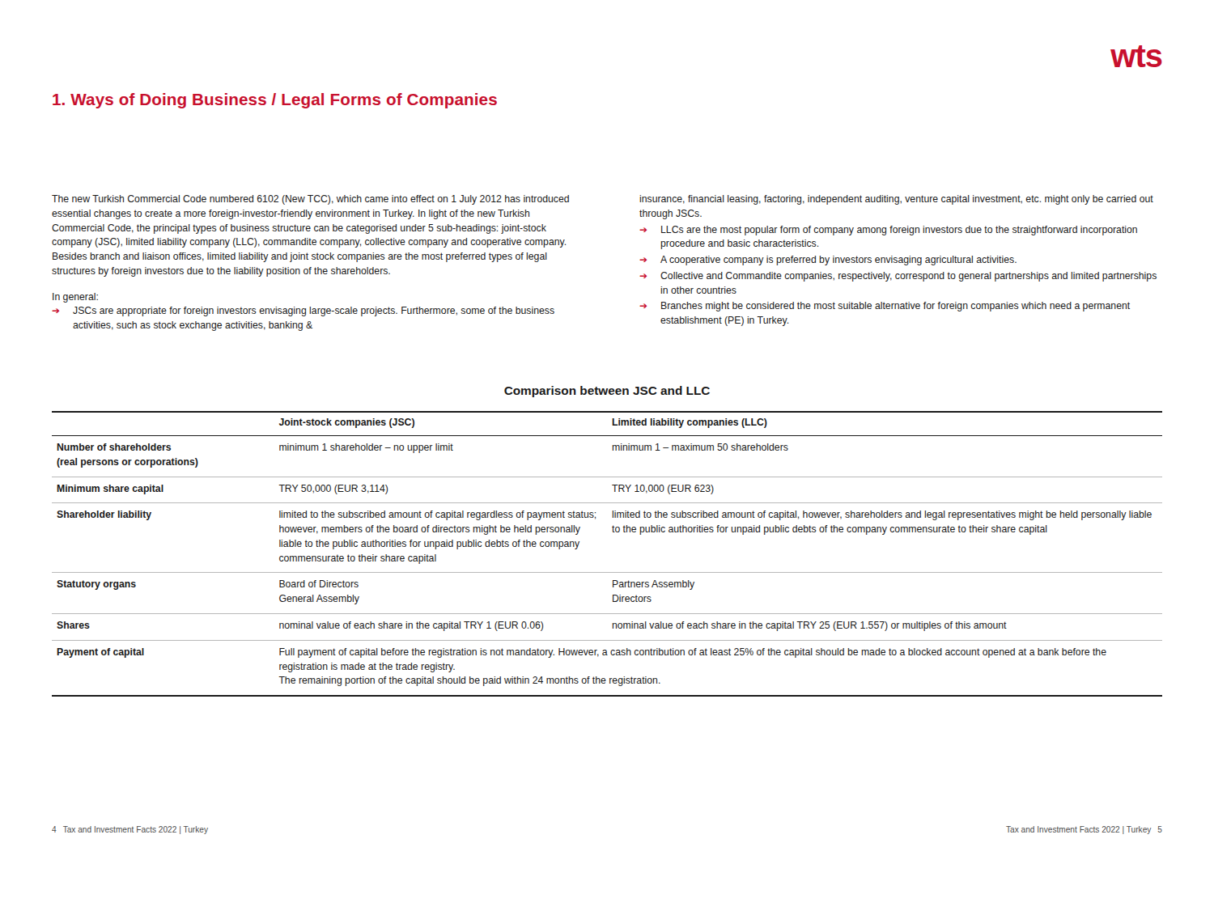wts
1. Ways of Doing Business / Legal Forms of Companies
The new Turkish Commercial Code numbered 6102 (New TCC), which came into effect on 1 July 2012 has introduced essential changes to create a more foreign-investor-friendly environment in Turkey. In light of the new Turkish Commercial Code, the principal types of business structure can be categorised under 5 sub-headings: joint-stock company (JSC), limited liability company (LLC), commandite company, collective company and cooperative company. Besides branch and liaison offices, limited liability and joint stock companies are the most preferred types of legal structures by foreign investors due to the liability position of the shareholders.
In general:
JSCs are appropriate for foreign investors envisaging large-scale projects. Furthermore, some of the business activities, such as stock exchange activities, banking &
insurance, financial leasing, factoring, independent auditing, venture capital investment, etc. might only be carried out through JSCs.
LLCs are the most popular form of company among foreign investors due to the straightforward incorporation procedure and basic characteristics.
A cooperative company is preferred by investors envisaging agricultural activities.
Collective and Commandite companies, respectively, correspond to general partnerships and limited partnerships in other countries
Branches might be considered the most suitable alternative for foreign companies which need a permanent establishment (PE) in Turkey.
Comparison between JSC and LLC
| | Joint-stock companies (JSC) | Limited liability companies (LLC) |
| --- | --- | --- |
| Number of shareholders (real persons or corporations) | minimum 1 shareholder – no upper limit | minimum 1 – maximum 50 shareholders |
| Minimum share capital | TRY 50,000 (EUR 3,114) | TRY 10,000 (EUR 623) |
| Shareholder liability | limited to the subscribed amount of capital regardless of payment status; however, members of the board of directors might be held personally liable to the public authorities for unpaid public debts of the company commensurate to their share capital | limited to the subscribed amount of capital, however, shareholders and legal representatives might be held personally liable to the public authorities for unpaid public debts of the company commensurate to their share capital |
| Statutory organs | Board of Directors General Assembly | Partners Assembly Directors |
| Shares | nominal value of each share in the capital TRY 1 (EUR 0.06) | nominal value of each share in the capital TRY 25 (EUR 1.557) or multiples of this amount |
| Payment of capital | Full payment of capital before the registration is not mandatory. However, a cash contribution of at least 25% of the capital should be made to a blocked account opened at a bank before the registration is made at the trade registry. The remaining portion of the capital should be paid within 24 months of the registration. |
4 Tax and Investment Facts 2022 | Turkey
Tax and Investment Facts 2022 | Turkey5